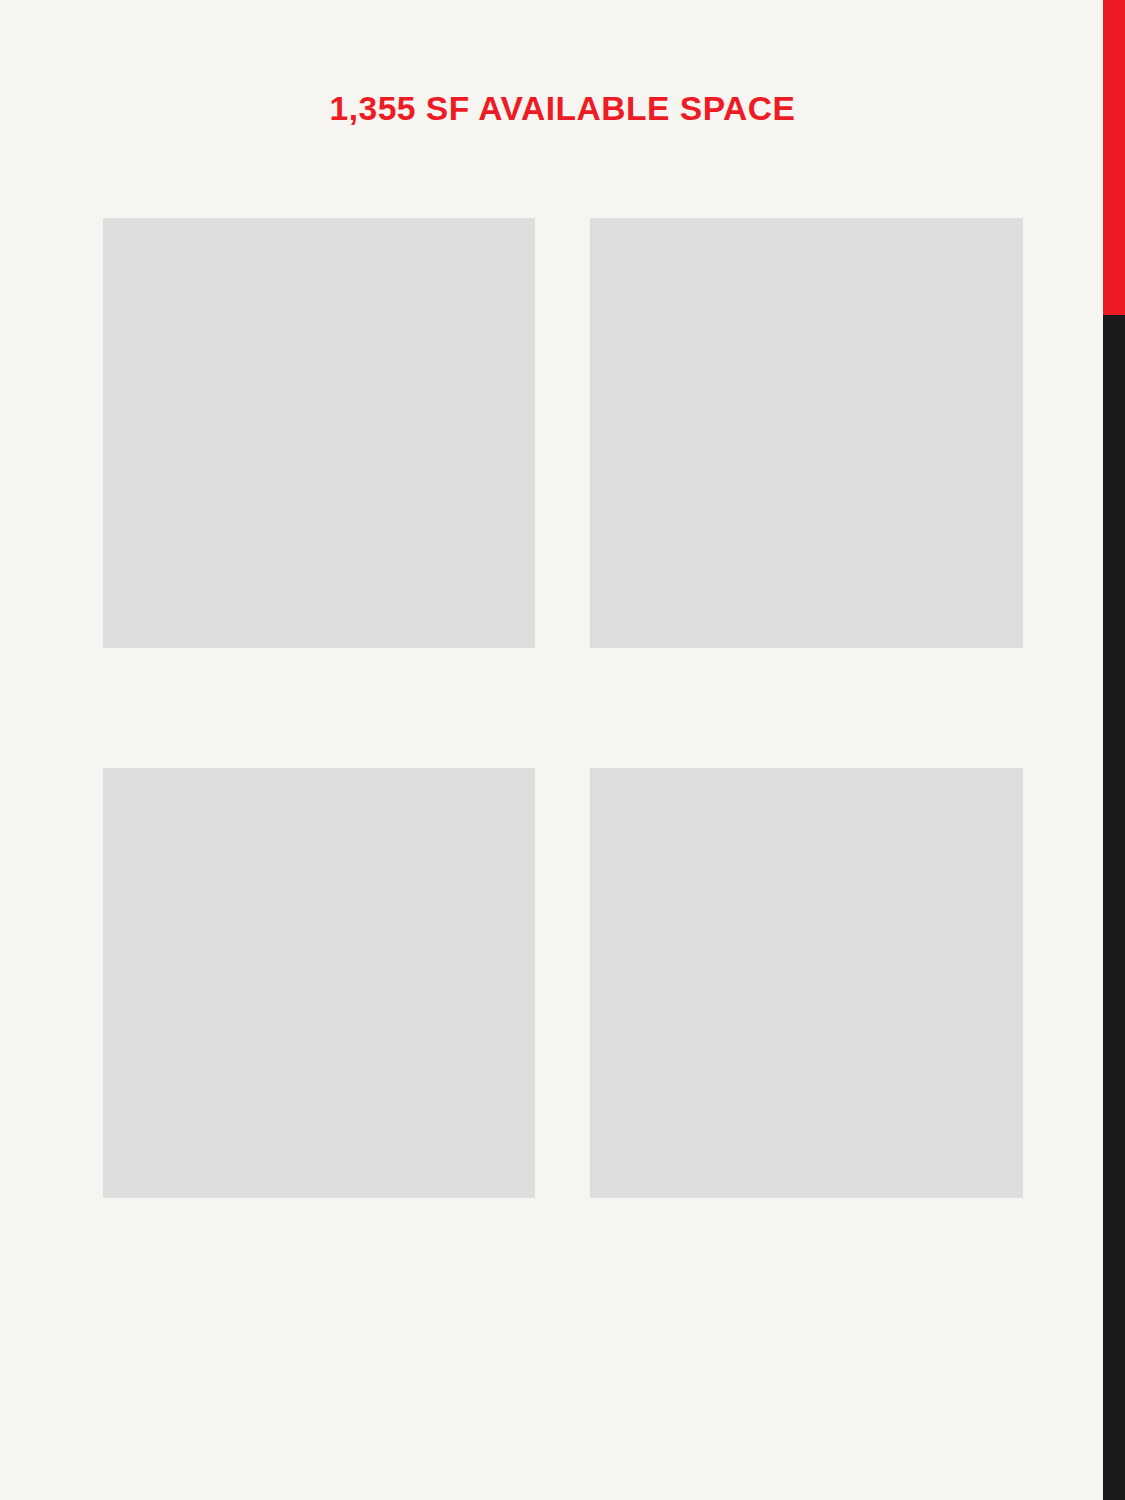1,355 SF AVAILABLE SPACE
Numbered galvanized bulk bin display unit
Stainless steel wash tub with blue basket and sprayer
Open retail area with wire shelving and display tables
Second stainless steel grooming tub with entry ramp